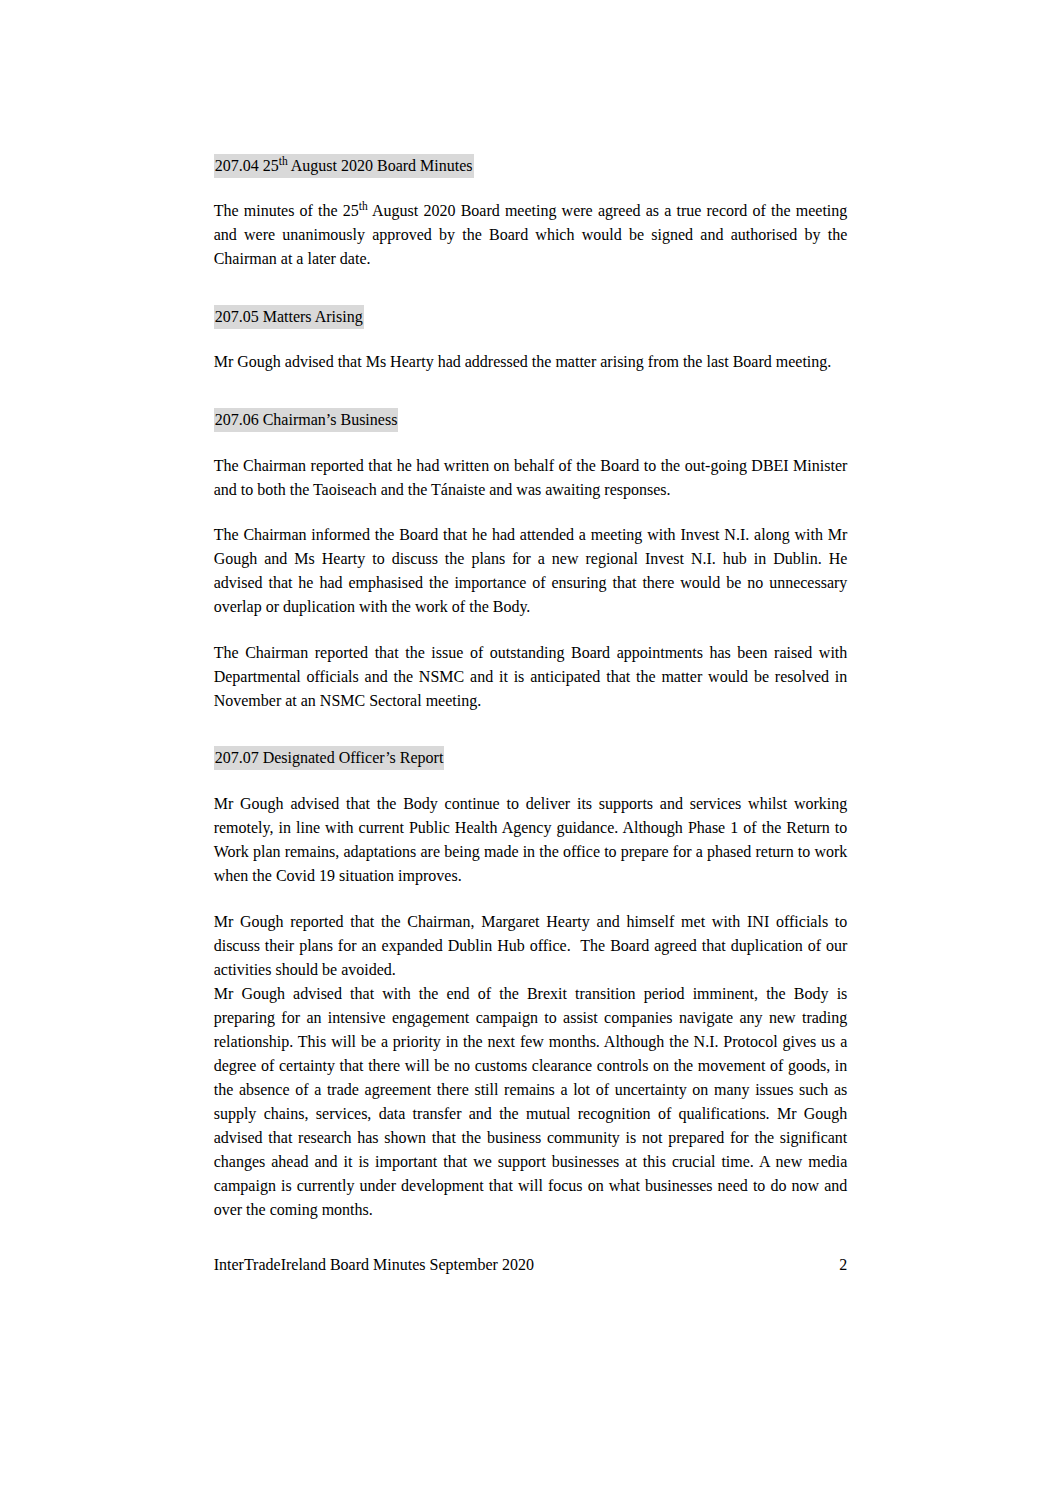207.04 25th August 2020 Board Minutes
The minutes of the 25th August 2020 Board meeting were agreed as a true record of the meeting and were unanimously approved by the Board which would be signed and authorised by the Chairman at a later date.
207.05 Matters Arising
Mr Gough advised that Ms Hearty had addressed the matter arising from the last Board meeting.
207.06 Chairman’s Business
The Chairman reported that he had written on behalf of the Board to the out-going DBEI Minister and to both the Taoiseach and the Tánaiste and was awaiting responses.
The Chairman informed the Board that he had attended a meeting with Invest N.I. along with Mr Gough and Ms Hearty to discuss the plans for a new regional Invest N.I. hub in Dublin. He advised that he had emphasised the importance of ensuring that there would be no unnecessary overlap or duplication with the work of the Body.
The Chairman reported that the issue of outstanding Board appointments has been raised with Departmental officials and the NSMC and it is anticipated that the matter would be resolved in November at an NSMC Sectoral meeting.
207.07 Designated Officer’s Report
Mr Gough advised that the Body continue to deliver its supports and services whilst working remotely, in line with current Public Health Agency guidance. Although Phase 1 of the Return to Work plan remains, adaptations are being made in the office to prepare for a phased return to work when the Covid 19 situation improves.
Mr Gough reported that the Chairman, Margaret Hearty and himself met with INI officials to discuss their plans for an expanded Dublin Hub office. The Board agreed that duplication of our activities should be avoided.
Mr Gough advised that with the end of the Brexit transition period imminent, the Body is preparing for an intensive engagement campaign to assist companies navigate any new trading relationship. This will be a priority in the next few months. Although the N.I. Protocol gives us a degree of certainty that there will be no customs clearance controls on the movement of goods, in the absence of a trade agreement there still remains a lot of uncertainty on many issues such as supply chains, services, data transfer and the mutual recognition of qualifications. Mr Gough advised that research has shown that the business community is not prepared for the significant changes ahead and it is important that we support businesses at this crucial time. A new media campaign is currently under development that will focus on what businesses need to do now and over the coming months.
| InterTradeIreland Board Minutes September 2020 | 2 |